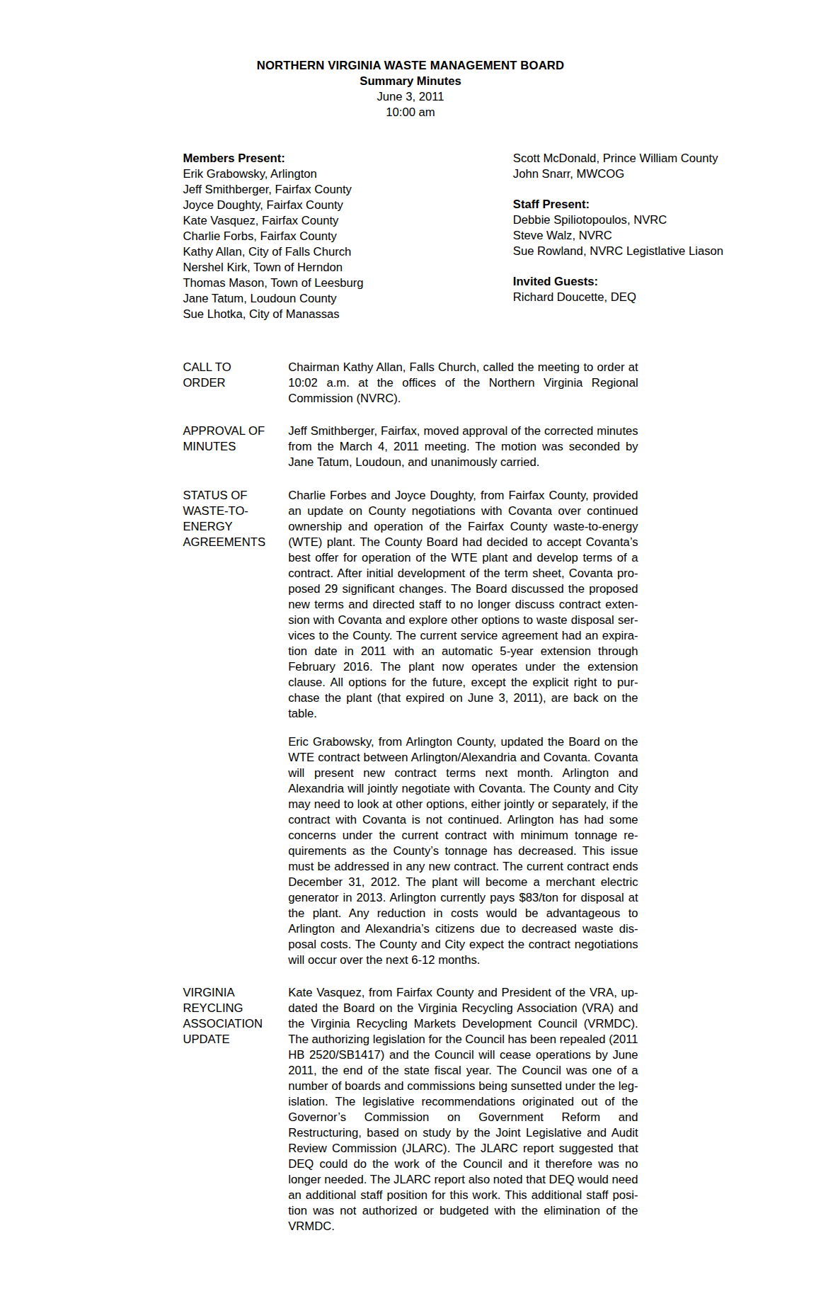NORTHERN VIRGINIA WASTE MANAGEMENT BOARD
Summary Minutes
June 3, 2011
10:00 am
Members Present:
Erik Grabowsky, Arlington
Jeff Smithberger, Fairfax County
Joyce Doughty, Fairfax County
Kate Vasquez, Fairfax County
Charlie Forbs, Fairfax County
Kathy Allan, City of Falls Church
Nershel Kirk, Town of Herndon
Thomas Mason, Town of Leesburg
Jane Tatum, Loudoun County
Sue Lhotka, City of Manassas
Scott McDonald, Prince William County
John Snarr, MWCOG
Staff Present:
Debbie Spiliotopoulos, NVRC
Steve Walz, NVRC
Sue Rowland, NVRC Legistlative Liason
Invited Guests:
Richard Doucette, DEQ
Call to Order
Chairman Kathy Allan, Falls Church, called the meeting to order at 10:02 a.m. at the offices of the Northern Virginia Regional Commission (NVRC).
Approval of Minutes
Jeff Smithberger, Fairfax, moved approval of the corrected minutes from the March 4, 2011 meeting. The motion was seconded by Jane Tatum, Loudoun, and unanimously carried.
Status of Waste-to-Energy Agreements
Charlie Forbes and Joyce Doughty, from Fairfax County, provided an update on County negotiations with Covanta over continued ownership and operation of the Fairfax County waste-to-energy (WTE) plant. The County Board had decided to accept Covanta’s best offer for operation of the WTE plant and develop terms of a contract. After initial development of the term sheet, Covanta proposed 29 significant changes. The Board discussed the proposed new terms and directed staff to no longer discuss contract extension with Covanta and explore other options to waste disposal services to the County. The current service agreement had an expiration date in 2011 with an automatic 5-year extension through February 2016. The plant now operates under the extension clause. All options for the future, except the explicit right to purchase the plant (that expired on June 3, 2011), are back on the table.
Eric Grabowsky, from Arlington County, updated the Board on the WTE contract between Arlington/Alexandria and Covanta. Covanta will present new contract terms next month. Arlington and Alexandria will jointly negotiate with Covanta. The County and City may need to look at other options, either jointly or separately, if the contract with Covanta is not continued. Arlington has had some concerns under the current contract with minimum tonnage requirements as the County’s tonnage has decreased. This issue must be addressed in any new contract. The current contract ends December 31, 2012. The plant will become a merchant electric generator in 2013. Arlington currently pays $83/ton for disposal at the plant. Any reduction in costs would be advantageous to Arlington and Alexandria’s citizens due to decreased waste disposal costs. The County and City expect the contract negotiations will occur over the next 6-12 months.
Virginia Reycling Association Update
Kate Vasquez, from Fairfax County and President of the VRA, updated the Board on the Virginia Recycling Association (VRA) and the Virginia Recycling Markets Development Council (VRMDC). The authorizing legislation for the Council has been repealed (2011 HB 2520/SB1417) and the Council will cease operations by June 2011, the end of the state fiscal year. The Council was one of a number of boards and commissions being sunsetted under the legislation. The legislative recommendations originated out of the Governor’s Commission on Government Reform and Restructuring, based on study by the Joint Legislative and Audit Review Commission (JLARC). The JLARC report suggested that DEQ could do the work of the Council and it therefore was no longer needed. The JLARC report also noted that DEQ would need an additional staff position for this work. This additional staff position was not authorized or budgeted with the elimination of the VRMDC.